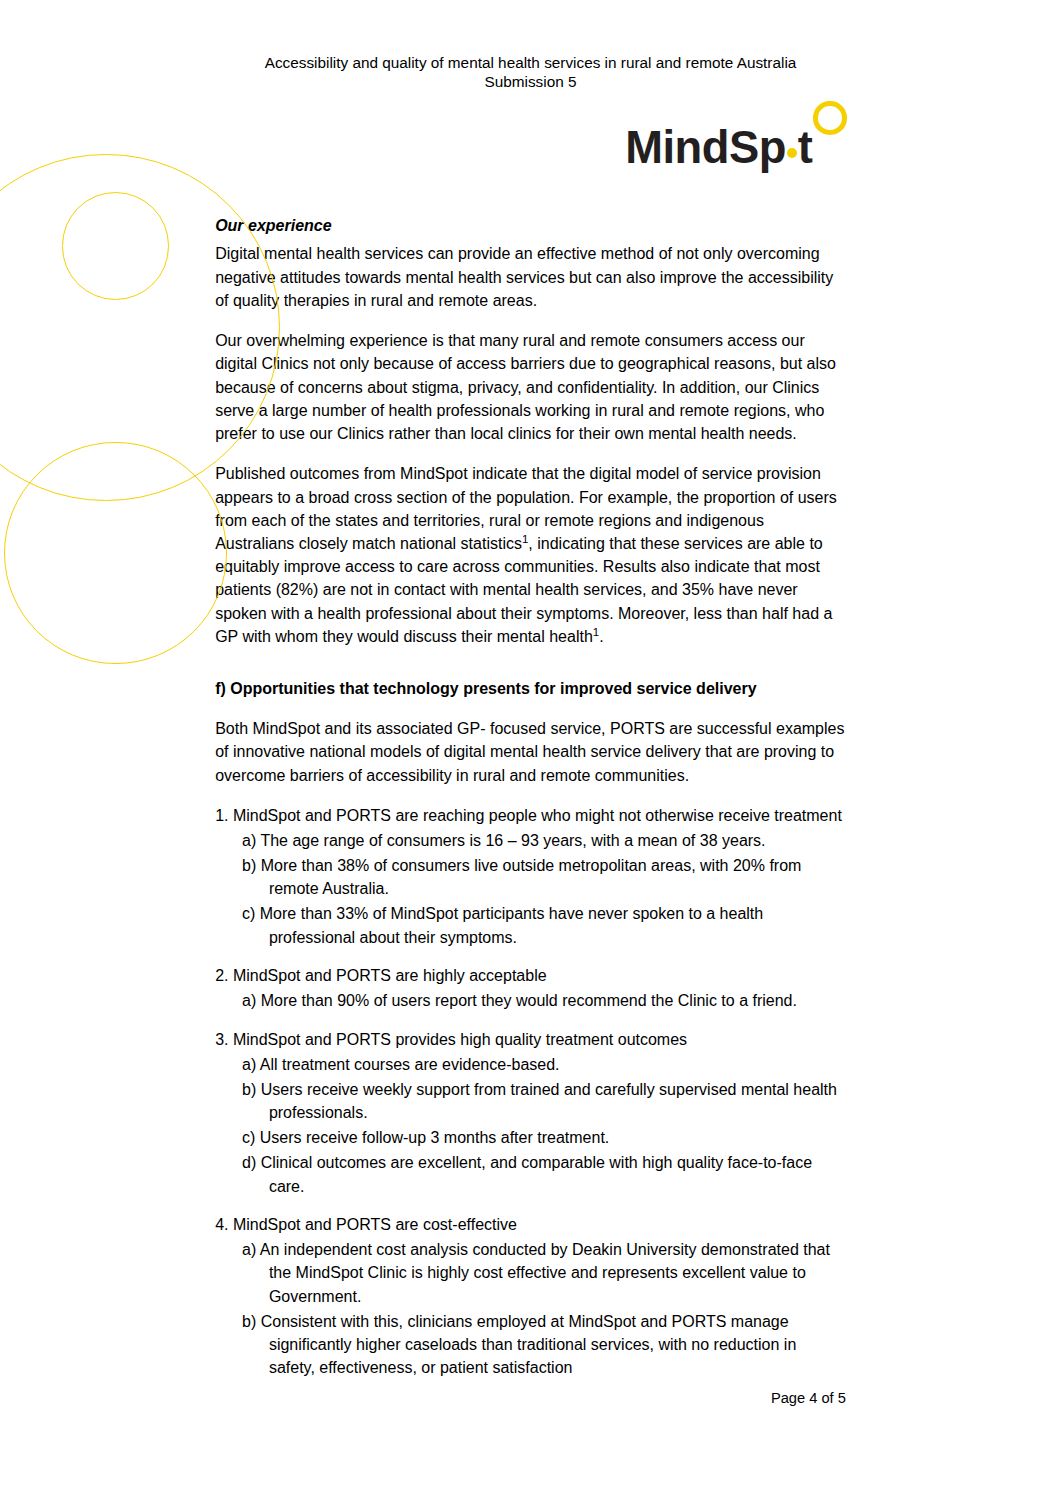Accessibility and quality of mental health services in rural and remote Australia
Submission 5
MindSp t
Our experience
Digital mental health services can provide an effective method of not only overcoming negative attitudes towards mental health services but can also improve the accessibility of quality therapies in rural and remote areas.
Our overwhelming experience is that many rural and remote consumers access our digital Clinics not only because of access barriers due to geographical reasons, but also because of concerns about stigma, privacy, and confidentiality. In addition, our Clinics serve a large number of health professionals working in rural and remote regions, who prefer to use our Clinics rather than local clinics for their own mental health needs.
Published outcomes from MindSpot indicate that the digital model of service provision appears to a broad cross section of the population. For example, the proportion of users from each of the states and territories, rural or remote regions and indigenous Australians closely match national statistics1, indicating that these services are able to equitably improve access to care across communities. Results also indicate that most patients (82%) are not in contact with mental health services, and 35% have never spoken with a health professional about their symptoms. Moreover, less than half had a GP with whom they would discuss their mental health1.
f) Opportunities that technology presents for improved service delivery
Both MindSpot and its associated GP- focused service, PORTS are successful examples of innovative national models of digital mental health service delivery that are proving to overcome barriers of accessibility in rural and remote communities.
1. MindSpot and PORTS are reaching people who might not otherwise receive treatment
a) The age range of consumers is 16 – 93 years, with a mean of 38 years.
b) More than 38% of consumers live outside metropolitan areas, with 20% from remote Australia.
c) More than 33% of MindSpot participants have never spoken to a health professional about their symptoms.
2. MindSpot and PORTS are highly acceptable
a) More than 90% of users report they would recommend the Clinic to a friend.
3. MindSpot and PORTS provides high quality treatment outcomes
a) All treatment courses are evidence-based.
b) Users receive weekly support from trained and carefully supervised mental health professionals.
c) Users receive follow-up 3 months after treatment.
d) Clinical outcomes are excellent, and comparable with high quality face-to-face care.
4. MindSpot and PORTS are cost-effective
a) An independent cost analysis conducted by Deakin University demonstrated that the MindSpot Clinic is highly cost effective and represents excellent value to Government.
b) Consistent with this, clinicians employed at MindSpot and PORTS manage significantly higher caseloads than traditional services, with no reduction in safety, effectiveness, or patient satisfaction
Page 4 of 5